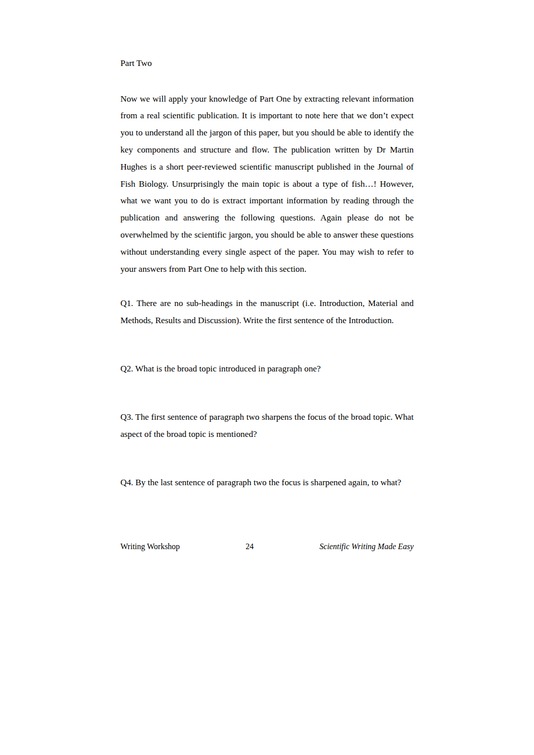Part Two
Now we will apply your knowledge of Part One by extracting relevant information from a real scientific publication. It is important to note here that we don’t expect you to understand all the jargon of this paper, but you should be able to identify the key components and structure and flow. The publication written by Dr Martin Hughes is a short peer-reviewed scientific manuscript published in the Journal of Fish Biology. Unsurprisingly the main topic is about a type of fish…! However, what we want you to do is extract important information by reading through the publication and answering the following questions. Again please do not be overwhelmed by the scientific jargon, you should be able to answer these questions without understanding every single aspect of the paper. You may wish to refer to your answers from Part One to help with this section.
Q1. There are no sub-headings in the manuscript (i.e. Introduction, Material and Methods, Results and Discussion). Write the first sentence of the Introduction.
Q2. What is the broad topic introduced in paragraph one?
Q3. The first sentence of paragraph two sharpens the focus of the broad topic. What aspect of the broad topic is mentioned?
Q4. By the last sentence of paragraph two the focus is sharpened again, to what?
Writing Workshop 24 Scientific Writing Made Easy